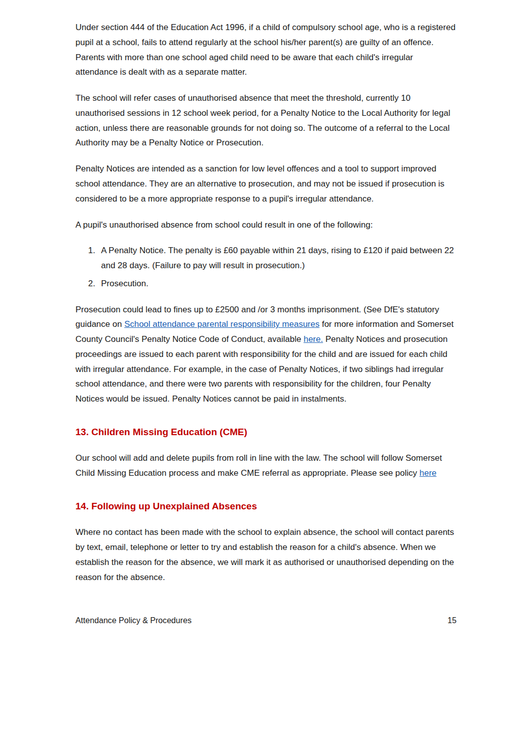Under section 444 of the Education Act 1996, if a child of compulsory school age, who is a registered pupil at a school, fails to attend regularly at the school his/her parent(s) are guilty of an offence. Parents with more than one school aged child need to be aware that each child's irregular attendance is dealt with as a separate matter.
The school will refer cases of unauthorised absence that meet the threshold, currently 10 unauthorised sessions in 12 school week period, for a Penalty Notice to the Local Authority for legal action, unless there are reasonable grounds for not doing so. The outcome of a referral to the Local Authority may be a Penalty Notice or Prosecution.
Penalty Notices are intended as a sanction for low level offences and a tool to support improved school attendance. They are an alternative to prosecution, and may not be issued if prosecution is considered to be a more appropriate response to a pupil's irregular attendance.
A pupil's unauthorised absence from school could result in one of the following:
A Penalty Notice. The penalty is £60 payable within 21 days, rising to £120 if paid between 22 and 28 days. (Failure to pay will result in prosecution.)
Prosecution.
Prosecution could lead to fines up to £2500 and /or 3 months imprisonment. (See DfE's statutory guidance on School attendance parental responsibility measures for more information and Somerset County Council's Penalty Notice Code of Conduct, available here. Penalty Notices and prosecution proceedings are issued to each parent with responsibility for the child and are issued for each child with irregular attendance. For example, in the case of Penalty Notices, if two siblings had irregular school attendance, and there were two parents with responsibility for the children, four Penalty Notices would be issued. Penalty Notices cannot be paid in instalments.
13. Children Missing Education (CME)
Our school will add and delete pupils from roll in line with the law. The school will follow Somerset Child Missing Education process and make CME referral as appropriate. Please see policy here
14. Following up Unexplained Absences
Where no contact has been made with the school to explain absence, the school will contact parents by text, email, telephone or letter to try and establish the reason for a child's absence. When we establish the reason for the absence, we will mark it as authorised or unauthorised depending on the reason for the absence.
Attendance Policy & Procedures 15